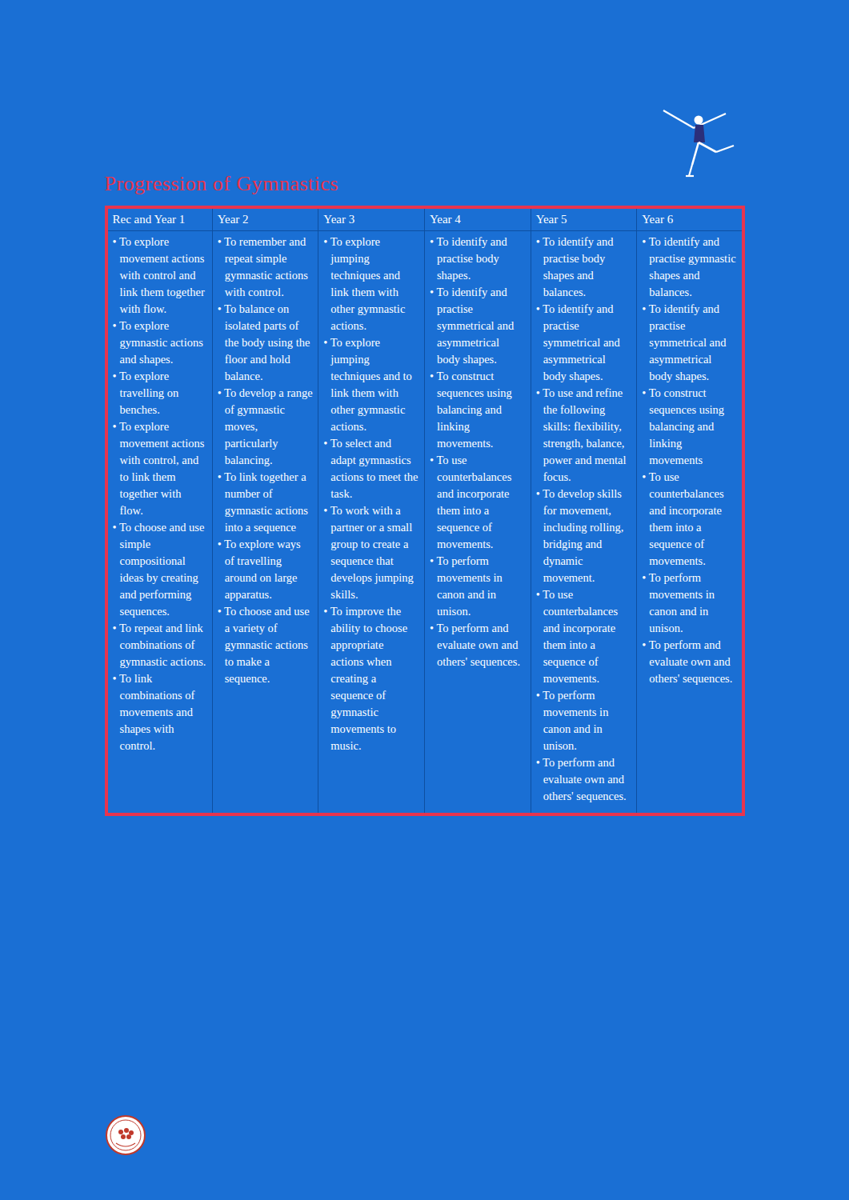Progression of Gymnastics
| Rec and Year 1 | Year 2 | Year 3 | Year 4 | Year 5 | Year 6 |
| --- | --- | --- | --- | --- | --- |
| • To explore movement actions with control and link them together with flow. • To explore gymnastic actions and shapes. • To explore travelling on benches. • To explore movement actions with control, and to link them together with flow. • To choose and use simple compositional ideas by creating and performing sequences. • To repeat and link combinations of gymnastic actions. • To link combinations of movements and shapes with control. | • To remember and repeat simple gymnastic actions with control. • To balance on isolated parts of the body using the floor and hold balance. • To develop a range of gymnastic moves, particularly balancing. • To link together a number of gymnastic actions into a sequence • To explore ways of travelling around on large apparatus. • To choose and use a variety of gymnastic actions to make a sequence. | • To explore jumping techniques and link them with other gymnastic actions. • To explore jumping techniques and to link them with other gymnastic actions. • To select and adapt gymnastics actions to meet the task. • To work with a partner or a small group to create a sequence that develops jumping skills. • To improve the ability to choose appropriate actions when creating a sequence of gymnastic movements to music. | • To identify and practise body shapes. • To identify and practise symmetrical and asymmetrical body shapes. • To construct sequences using balancing and linking movements. • To use counterbalances and incorporate them into a sequence of movements. • To perform movements in canon and in unison. • To perform and evaluate own and others' sequences. | • To identify and practise body shapes and balances. • To identify and practise symmetrical and asymmetrical body shapes. • To use and refine the following skills: flexibility, strength, balance, power and mental focus. • To develop skills for movement, including rolling, bridging and dynamic movement. • To use counterbalances and incorporate them into a sequence of movements. • To perform movements in canon and in unison. • To perform and evaluate own and others' sequences. | • To identify and practise gymnastic shapes and balances. • To identify and practise symmetrical and asymmetrical body shapes. • To construct sequences using balancing and linking movements • To use counterbalances and incorporate them into a sequence of movements. • To perform movements in canon and in unison. • To perform and evaluate own and others' sequences. |